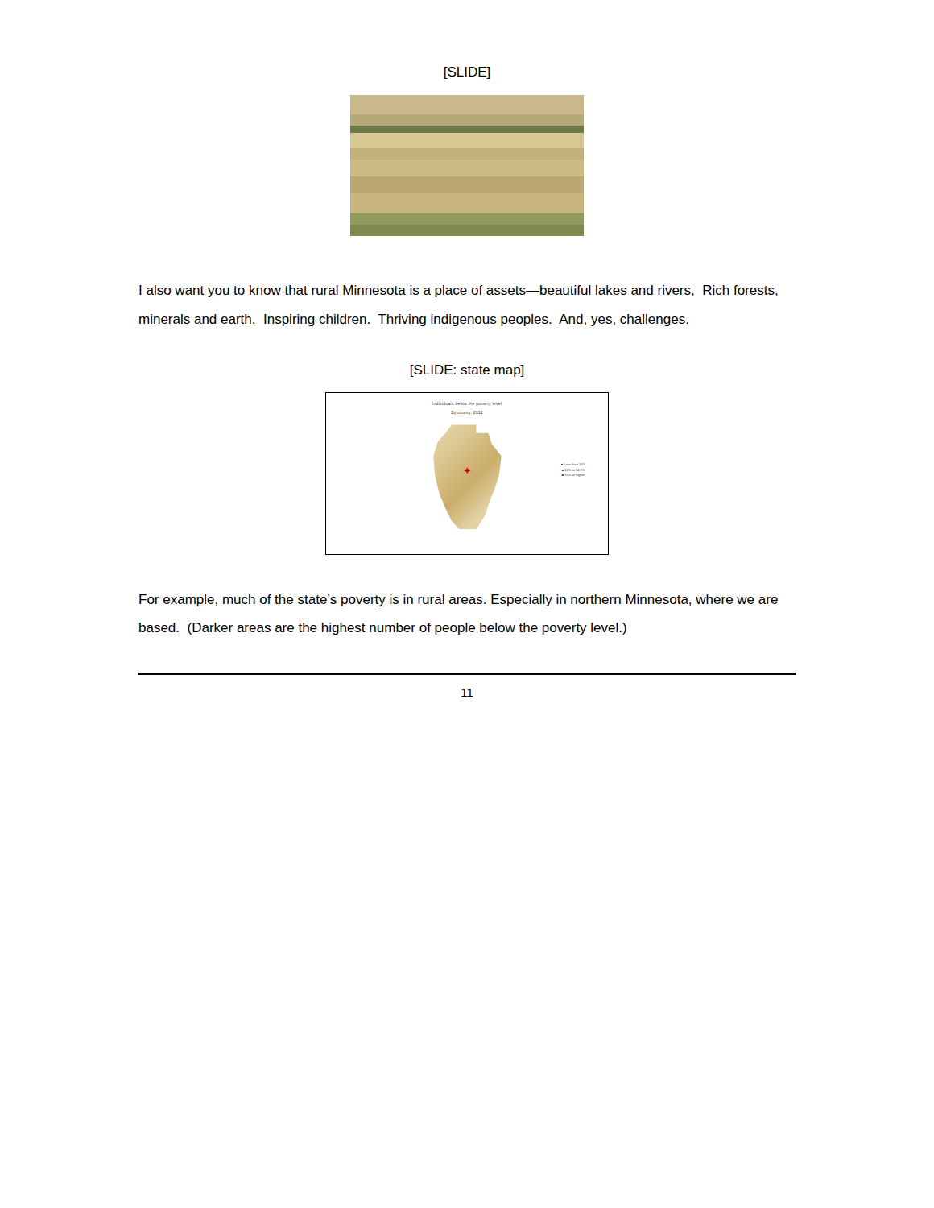[SLIDE]
I also want you to know that rural Minnesota is a place of assets—beautiful lakes and rivers, Rich forests, minerals and earth. Inspiring children. Thriving indigenous peoples. And, yes, challenges.
[SLIDE: state map]
Individuals below the poverty level
By county, 2011
✦
■ Less than 10% ■ 10% to 14.9% ■ 15% or higher
For example, much of the state’s poverty is in rural areas. Especially in northern Minnesota, where we are based. (Darker areas are the highest number of people below the poverty level.)
11